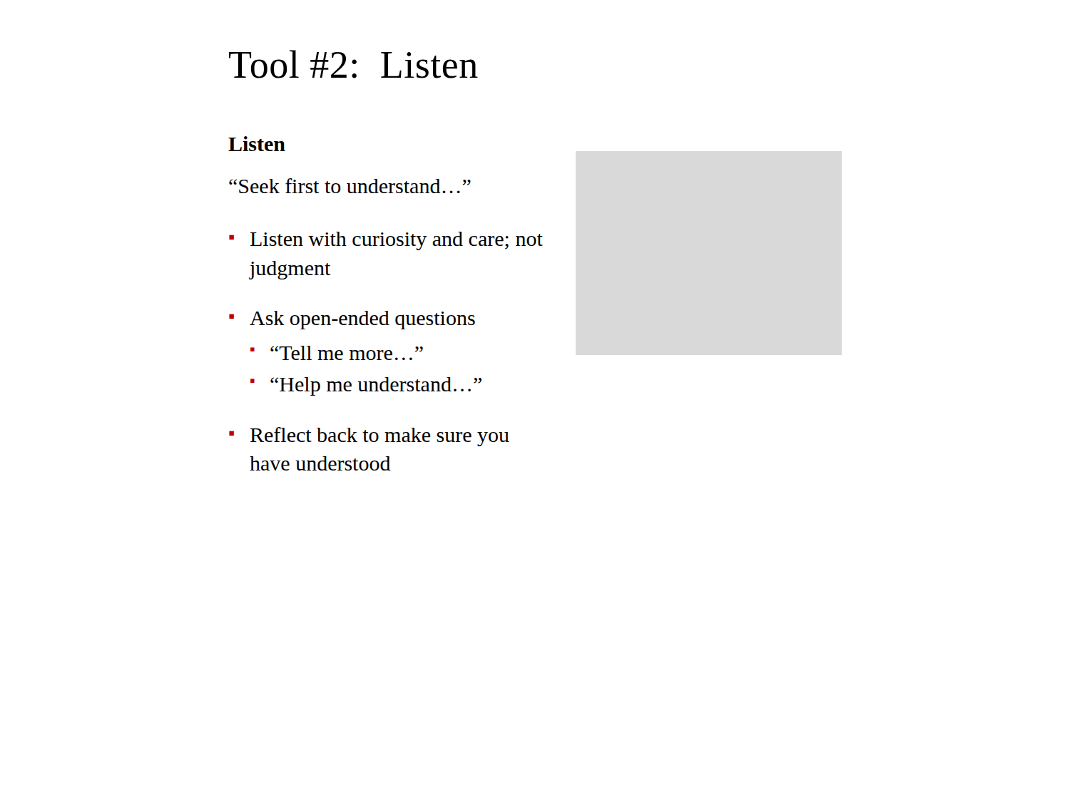Tool #2: Listen
Listen
“Seek first to understand…”
Listen with curiosity and care; not judgment
Ask open-ended questions
“Tell me more…”
“Help me understand…”
Reflect back to make sure you have understood